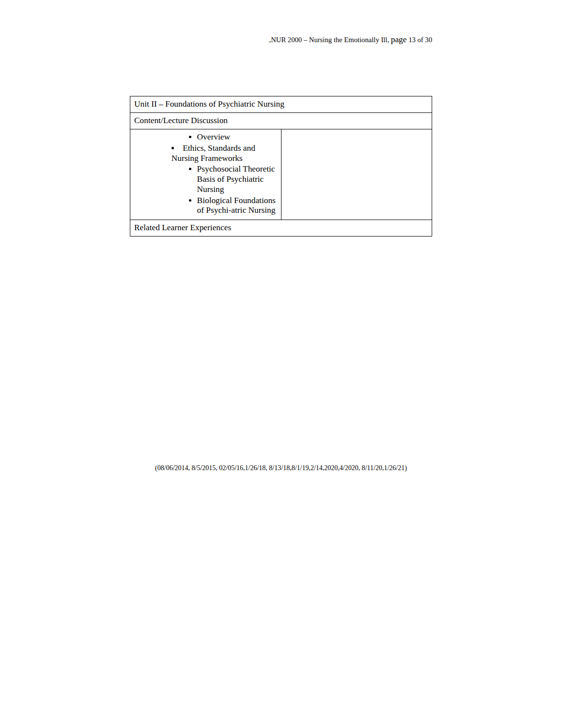,NUR 2000 – Nursing the Emotionally Ill, page 13 of 30
| Unit II – Foundations of Psychiatric Nursing |
| Content/Lecture Discussion |
| Overview Ethics, Standards and Nursing Frameworks Psychosocial Theoretic Basis of Psychiatric Nursing Biological Foundations of Psychi‑atric Nursing | |
| Related Learner Experiences |
(08/06/2014, 8/5/2015, 02/05/16,1/26/18, 8/13/18,8/1/19,2/14,2020,4/2020, 8/11/20,1/26/21)